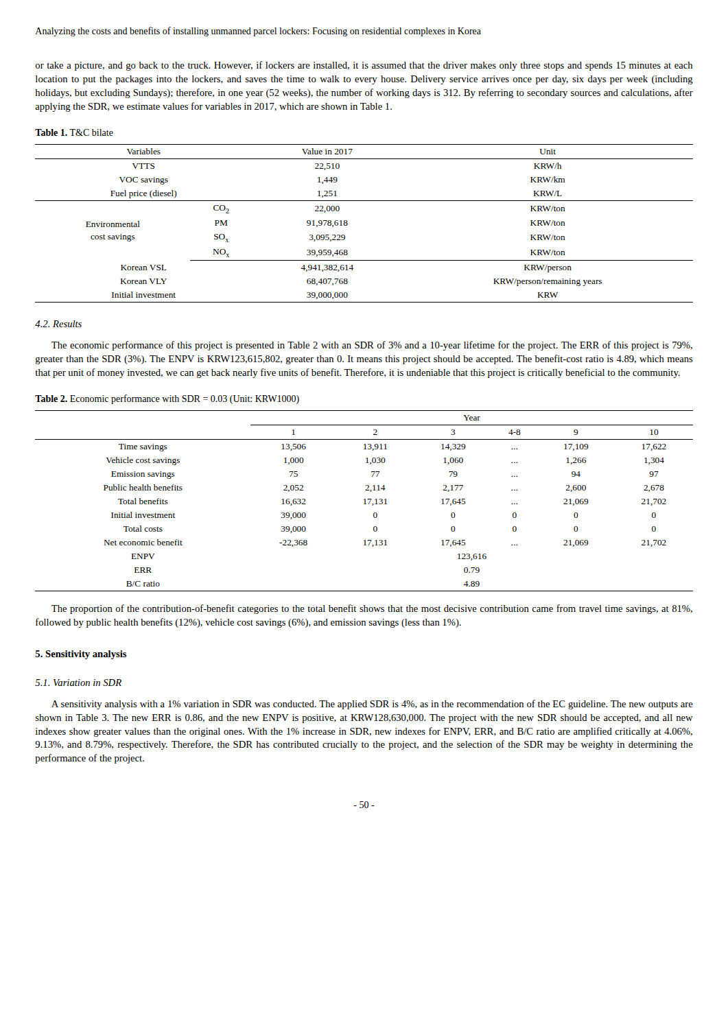Analyzing the costs and benefits of installing unmanned parcel lockers: Focusing on residential complexes in Korea
or take a picture, and go back to the truck. However, if lockers are installed, it is assumed that the driver makes only three stops and spends 15 minutes at each location to put the packages into the lockers, and saves the time to walk to every house. Delivery service arrives once per day, six days per week (including holidays, but excluding Sundays); therefore, in one year (52 weeks), the number of working days is 312. By referring to secondary sources and calculations, after applying the SDR, we estimate values for variables in 2017, which are shown in Table 1.
Table 1. T&C bilate
| Variables | Value in 2017 | Unit |
| --- | --- | --- |
| VTTS | 22,510 | KRW/h |
| VOC savings | 1,449 | KRW/km |
| Fuel price (diesel) | 1,251 | KRW/L |
| Environmental cost savings | CO 2 | 22,000 | KRW/ton |
| PM | 91,978,618 | KRW/ton |
| SO x | 3,095,229 | KRW/ton |
| NO x | 39,959,468 | KRW/ton |
| Korean VSL | 4,941,382,614 | KRW/person |
| Korean VLY | 68,407,768 | KRW/person/remaining years |
| Initial investment | 39,000,000 | KRW |
4.2. Results
The economic performance of this project is presented in Table 2 with an SDR of 3% and a 10-year lifetime for the project. The ERR of this project is 79%, greater than the SDR (3%). The ENPV is KRW123,615,802, greater than 0. It means this project should be accepted. The benefit-cost ratio is 4.89, which means that per unit of money invested, we can get back nearly five units of benefit. Therefore, it is undeniable that this project is critically beneficial to the community.
Table 2. Economic performance with SDR = 0.03 (Unit: KRW1000)
| | Year |
| --- | --- |
| | 1 | 2 | 3 | 4-8 | 9 | 10 |
| Time savings | 13,506 | 13,911 | 14,329 | ... | 17,109 | 17,622 |
| Vehicle cost savings | 1,000 | 1,030 | 1,060 | ... | 1,266 | 1,304 |
| Emission savings | 75 | 77 | 79 | ... | 94 | 97 |
| Public health benefits | 2,052 | 2,114 | 2,177 | ... | 2,600 | 2,678 |
| Total benefits | 16,632 | 17,131 | 17,645 | ... | 21,069 | 21,702 |
| Initial investment | 39,000 | 0 | 0 | 0 | 0 | 0 |
| Total costs | 39,000 | 0 | 0 | 0 | 0 | 0 |
| Net economic benefit | -22,368 | 17,131 | 17,645 | ... | 21,069 | 21,702 |
| ENPV | 123,616 |
| ERR | 0.79 |
| B/C ratio | 4.89 |
The proportion of the contribution-of-benefit categories to the total benefit shows that the most decisive contribution came from travel time savings, at 81%, followed by public health benefits (12%), vehicle cost savings (6%), and emission savings (less than 1%).
5. Sensitivity analysis
5.1. Variation in SDR
A sensitivity analysis with a 1% variation in SDR was conducted. The applied SDR is 4%, as in the recommendation of the EC guideline. The new outputs are shown in Table 3. The new ERR is 0.86, and the new ENPV is positive, at KRW128,630,000. The project with the new SDR should be accepted, and all new indexes show greater values than the original ones. With the 1% increase in SDR, new indexes for ENPV, ERR, and B/C ratio are amplified critically at 4.06%, 9.13%, and 8.79%, respectively. Therefore, the SDR has contributed crucially to the project, and the selection of the SDR may be weighty in determining the performance of the project.
- 50 -